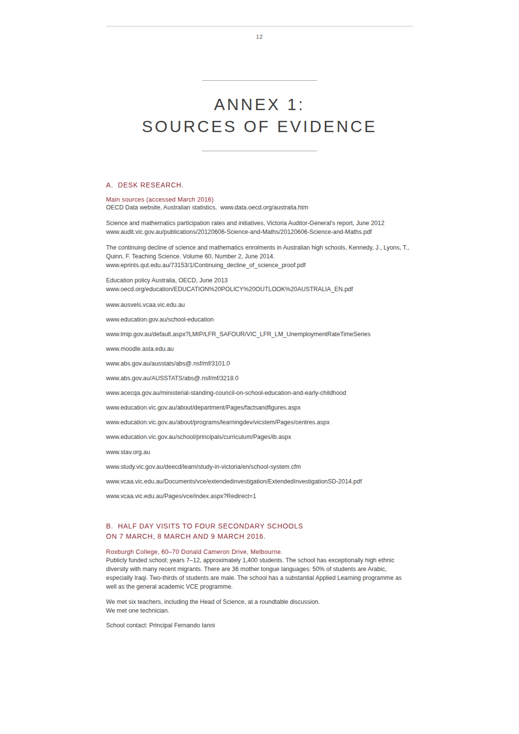12
Annex 1:Sources of Evidence
A. Desk research.
Main sources (accessed March 2016)
OECD Data website, Australian statistics, www.data.oecd.org/australia.htm
Science and mathematics participation rates and initiatives, Victoria Auditor-General's report, June 2012 www.audit.vic.gov.au/publications/20120606-Science-and-Maths/20120606-Science-and-Maths.pdf
The continuing decline of science and mathematics enrolments in Australian high schools, Kennedy, J., Lyons, T., Quinn, F. Teaching Science. Volume 60, Number 2, June 2014. www.eprints.qut.edu.au/73153/1/Continuing_decline_of_science_proof.pdf
Education policy Australia, OECD, June 2013 www.oecd.org/education/EDUCATION%20POLICY%20OUTLOOK%20AUSTRALIA_EN.pdf
www.ausvels.vcaa.vic.edu.au
www.education.gov.au/school-education
www.lmip.gov.au/default.aspx?LMIP/LFR_SAFOUR/VIC_LFR_LM_UnemploymentRateTimeSeries
www.moodle.asta.edu.au
www.abs.gov.au/ausstats/abs@.nsf/mf/3101.0
www.abs.gov.au/AUSSTATS/abs@.nsf/mf/3218.0
www.acecqa.gov.au/ministerial-standing-council-on-school-education-and-early-childhood
www.education.vic.gov.au/about/department/Pages/factsandfigures.aspx
www.education.vic.gov.au/about/programs/learningdev/vicstem/Pages/centres.aspx
www.education.vic.gov.au/school/principals/curriculum/Pages/ib.aspx
www.stav.org.au
www.study.vic.gov.au/deecd/learn/study-in-victoria/en/school-system.cfm
www.vcaa.vic.edu.au/Documents/vce/extendedinvestigation/ExtendedInvestigationSD-2014.pdf
www.vcaa.vic.edu.au/Pages/vce/index.aspx?Redirect=1
B. Half day visits to four secondary schools
on 7 March, 8 March and 9 March 2016.
Roxburgh College, 60–70 Donald Cameron Drive, Melbourne.
Publicly funded school; years 7–12, approximately 1,400 students. The school has exceptionally high ethnic diversity with many recent migrants. There are 36 mother tongue languages: 50% of students are Arabic, especially Iraqi. Two-thirds of students are male. The school has a substantial Applied Learning programme as well as the general academic VCE programme.
We met six teachers, including the Head of Science, at a roundtable discussion.
We met one technician.
School contact: Principal Fernando Ianni